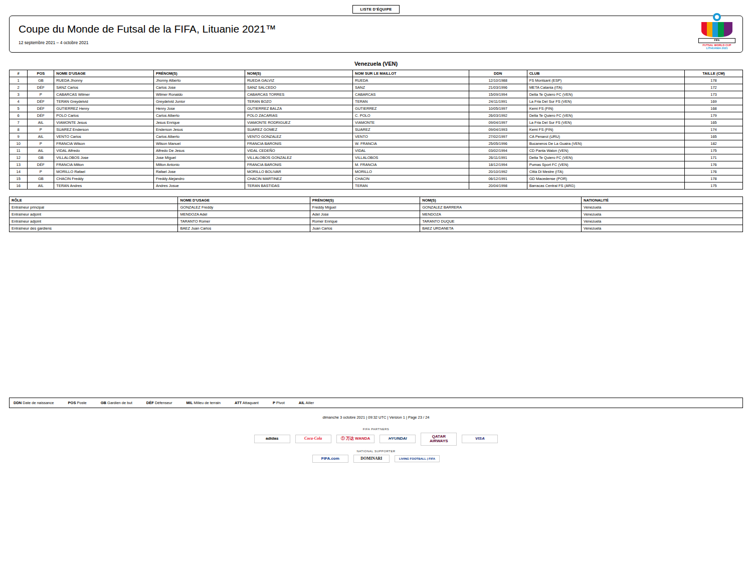LISTE D'ÉQUIPE
Coupe du Monde de Futsal de la FIFA, Lituanie 2021™
12 septembre 2021 – 4 octobre 2021
FIFA
FUTSAL WORLD CUPLITHUANIA 2021
Venezuela (VEN)
| # | POS | NOME D'USAGE | PRÉNOM(S) | NOM(S) | NOM SUR LE MAILLOT | DDN | CLUB | TAILLE (CM) |
| --- | --- | --- | --- | --- | --- | --- | --- | --- |
| 1 | GB | RUEDA Jhonny | Jhonny Alberto | RUEDA GALVIZ | RUEDA | 12/10/1988 | FS Montsant (ESP) | 178 |
| 2 | DÉF | SANZ Carlos | Carlos Jose | SANZ SALCEDO | SANZ | 21/03/1996 | META Catania (ITA) | 172 |
| 3 | P | CABARCAS Wilmer | Wilmer Ronaldo | CABARCAS TORRES | CABARCAS | 15/09/1994 | Delta Te Quiero FC (VEN) | 173 |
| 4 | DÉF | TERAN Greydelvid | Greydelvid Junior | TERAN BOZO | TERAN | 24/11/1991 | La Fria Del Sur FS (VEN) | 169 |
| 5 | DÉF | GUTIERREZ Henry | Henry Jose | GUTIERREZ BALZA | GUTIERREZ | 10/05/1997 | Kemi FS (FIN) | 168 |
| 6 | DÉF | POLO Carlos | Carlos Alberto | POLO ZACARIAS | C. POLO | 26/03/1992 | Delta Te Quiero FC (VEN) | 179 |
| 7 | AIL | VIAMONTE Jesus | Jesus Enrique | VIAMONTE RODRIGUEZ | VIAMONTE | 09/04/1997 | La Fria Del Sur FS (VEN) | 165 |
| 8 | P | SUAREZ Enderson | Enderson Jesus | SUAREZ GOMEZ | SUAREZ | 09/04/1993 | Kemi FS (FIN) | 174 |
| 9 | AIL | VENTO Carlos | Carlos Alberto | VENTO GONZALEZ | VENTO | 27/02/1997 | CA Penarol (URU) | 165 |
| 10 | P | FRANCIA Wilson | Wilson Manuel | FRANCIA BARONIS | W. FRANCIA | 25/05/1996 | Bucaneros De La Guaira (VEN) | 182 |
| 11 | AIL | VIDAL Alfredo | Alfredo De Jesus | VIDAL CEDEÑO | VIDAL | 03/02/1994 | CD Panta Walon (VEN) | 175 |
| 12 | GB | VILLALOBOS Jose | Jose Miguel | VILLALOBOS GONZALEZ | VILLALOBOS | 26/11/1991 | Delta Te Quiero FC (VEN) | 171 |
| 13 | DÉF | FRANCIA Milton | Milton Antonio | FRANCIA BARONIS | M. FRANCIA | 18/12/1994 | Pumas Sport FC (VEN) | 176 |
| 14 | P | MORILLO Rafael | Rafael Jose | MORILLO BOLIVAR | MORILLO | 20/10/1992 | Città Di Mestre (ITA) | 176 |
| 15 | GB | CHACIN Freddy | Freddy Alejandro | CHACIN MARTINEZ | CHACIN | 06/12/1991 | GD Macedense (POR) | 178 |
| 16 | AIL | TERAN Andres | Andres Josue | TERAN BASTIDAS | TERAN | 20/04/1998 | Barracas Central FS (ARG) | 175 |
| RÔLE | NOME D'USAGE | PRÉNOM(S) | NOM(S) | NATIONALITÉ |
| --- | --- | --- | --- | --- |
| Entraîneur principal | GONZALEZ Freddy | Freddy Miguel | GONZALEZ BARRERA | Venezuela |
| Entraîneur adjoint | MENDOZA Adel | Adel Jose | MENDOZA | Venezuela |
| Entraîneur adjoint | TARANTO Romer | Romer Enrique | TARANTO DUQUE | Venezuela |
| Entraîneur des gardiens | BAEZ Juan Carlos | Juan Carlos | BAEZ URDANETA | Venezuela |
DDN Date de naissance POS Poste GB Gardien de but DÉF Défenseur MIL Milieu de terrain ATT Attaquant P Pivot AIL Ailier
dimanche 3 octobre 2021 | 09:32 UTC | Version 1 | Page 23 / 24
FIFA PARTNERS
adidas
Coca-Cola
① 万达 WANDA
HYUNDAI
QATAR
AIRWAYS
VISA
NATIONAL SUPPORTER
FIFA.com
DOMINARI
LIVING FOOTBALL | FIFA